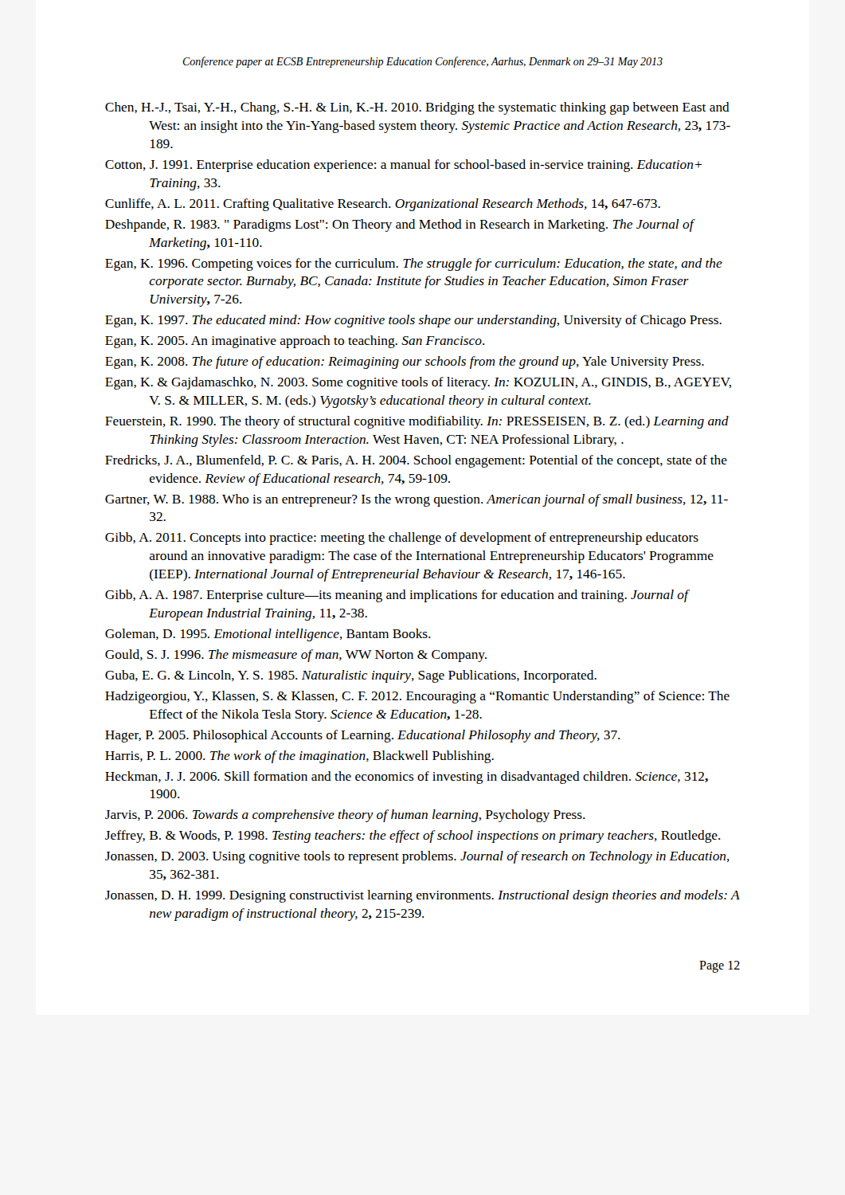Conference paper at ECSB Entrepreneurship Education Conference, Aarhus, Denmark on 29–31 May 2013
Chen, H.-J., Tsai, Y.-H., Chang, S.-H. & Lin, K.-H. 2010. Bridging the systematic thinking gap between East and West: an insight into the Yin-Yang-based system theory. Systemic Practice and Action Research, 23, 173-189.
Cotton, J. 1991. Enterprise education experience: a manual for school-based in-service training. Education+ Training, 33.
Cunliffe, A. L. 2011. Crafting Qualitative Research. Organizational Research Methods, 14, 647-673.
Deshpande, R. 1983. " Paradigms Lost": On Theory and Method in Research in Marketing. The Journal of Marketing, 101-110.
Egan, K. 1996. Competing voices for the curriculum. The struggle for curriculum: Education, the state, and the corporate sector. Burnaby, BC, Canada: Institute for Studies in Teacher Education, Simon Fraser University, 7-26.
Egan, K. 1997. The educated mind: How cognitive tools shape our understanding, University of Chicago Press.
Egan, K. 2005. An imaginative approach to teaching. San Francisco.
Egan, K. 2008. The future of education: Reimagining our schools from the ground up, Yale University Press.
Egan, K. & Gajdamaschko, N. 2003. Some cognitive tools of literacy. In: KOZULIN, A., GINDIS, B., AGEYEV, V. S. & MILLER, S. M. (eds.) Vygotsky’s educational theory in cultural context.
Feuerstein, R. 1990. The theory of structural cognitive modifiability. In: PRESSEISEN, B. Z. (ed.) Learning and Thinking Styles: Classroom Interaction. West Haven, CT: NEA Professional Library, .
Fredricks, J. A., Blumenfeld, P. C. & Paris, A. H. 2004. School engagement: Potential of the concept, state of the evidence. Review of Educational research, 74, 59-109.
Gartner, W. B. 1988. Who is an entrepreneur? Is the wrong question. American journal of small business, 12, 11-32.
Gibb, A. 2011. Concepts into practice: meeting the challenge of development of entrepreneurship educators around an innovative paradigm: The case of the International Entrepreneurship Educators' Programme (IEEP). International Journal of Entrepreneurial Behaviour & Research, 17, 146-165.
Gibb, A. A. 1987. Enterprise culture—its meaning and implications for education and training. Journal of European Industrial Training, 11, 2-38.
Goleman, D. 1995. Emotional intelligence, Bantam Books.
Gould, S. J. 1996. The mismeasure of man, WW Norton & Company.
Guba, E. G. & Lincoln, Y. S. 1985. Naturalistic inquiry, Sage Publications, Incorporated.
Hadzigeorgiou, Y., Klassen, S. & Klassen, C. F. 2012. Encouraging a “Romantic Understanding” of Science: The Effect of the Nikola Tesla Story. Science & Education, 1-28.
Hager, P. 2005. Philosophical Accounts of Learning. Educational Philosophy and Theory, 37.
Harris, P. L. 2000. The work of the imagination, Blackwell Publishing.
Heckman, J. J. 2006. Skill formation and the economics of investing in disadvantaged children. Science, 312, 1900.
Jarvis, P. 2006. Towards a comprehensive theory of human learning, Psychology Press.
Jeffrey, B. & Woods, P. 1998. Testing teachers: the effect of school inspections on primary teachers, Routledge.
Jonassen, D. 2003. Using cognitive tools to represent problems. Journal of research on Technology in Education, 35, 362-381.
Jonassen, D. H. 1999. Designing constructivist learning environments. Instructional design theories and models: A new paradigm of instructional theory, 2, 215-239.
Page 12